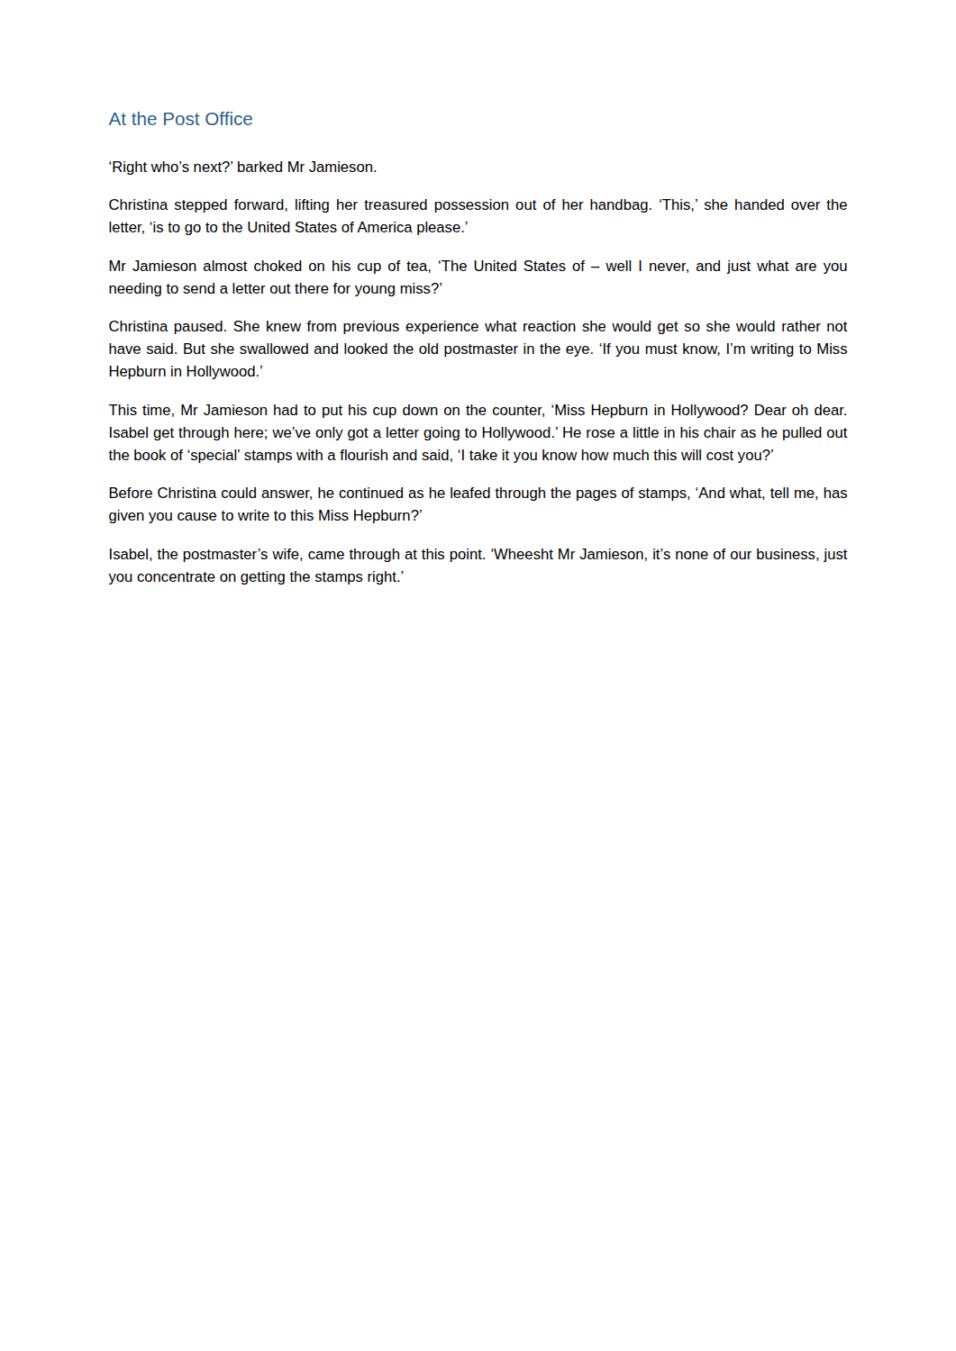At the Post Office
‘Right who’s next?’ barked Mr Jamieson.
Christina stepped forward, lifting her treasured possession out of her handbag. ‘This,’ she handed over the letter, ‘is to go to the United States of America please.’
Mr Jamieson almost choked on his cup of tea, ‘The United States of – well I never, and just what are you needing to send a letter out there for young miss?’
Christina paused. She knew from previous experience what reaction she would get so she would rather not have said. But she swallowed and looked the old postmaster in the eye. ‘If you must know, I’m writing to Miss Hepburn in Hollywood.’
This time, Mr Jamieson had to put his cup down on the counter, ‘Miss Hepburn in Hollywood? Dear oh dear. Isabel get through here; we’ve only got a letter going to Hollywood.’ He rose a little in his chair as he pulled out the book of ‘special’ stamps with a flourish and said, ‘I take it you know how much this will cost you?’
Before Christina could answer, he continued as he leafed through the pages of stamps, ‘And what, tell me, has given you cause to write to this Miss Hepburn?’
Isabel, the postmaster’s wife, came through at this point. ‘Wheesht Mr Jamieson, it’s none of our business, just you concentrate on getting the stamps right.’